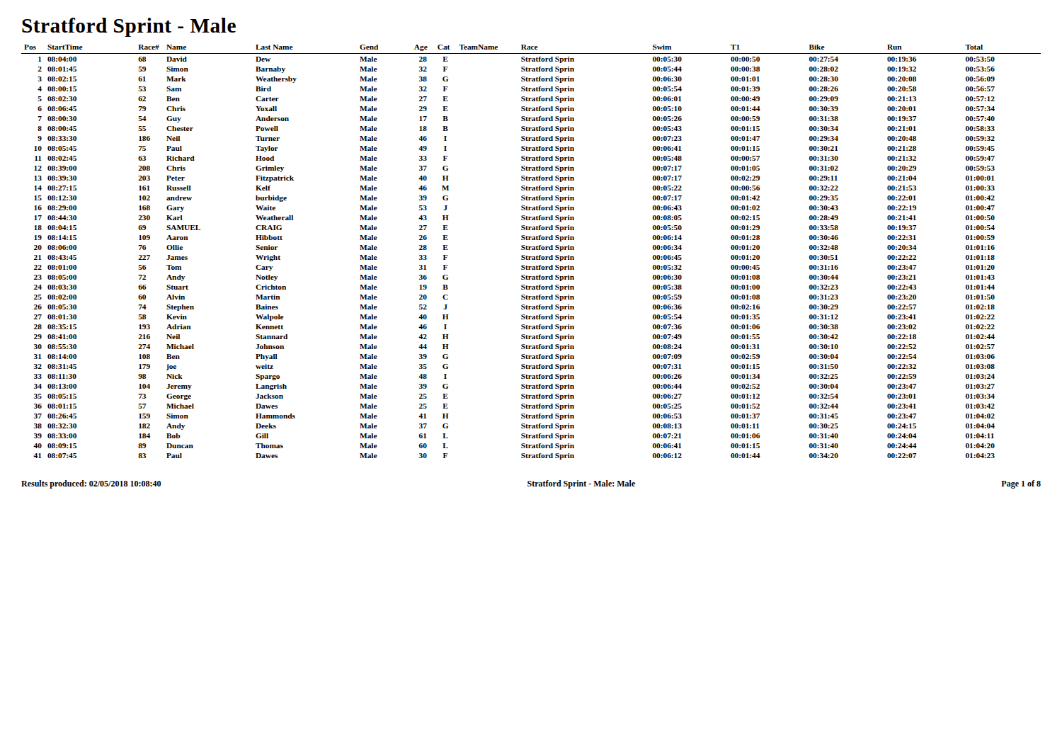Stratford Sprint - Male
| Pos | StartTime | Race# | Name | Last Name | Gend | Age | Cat | TeamName | Race | Swim | T1 | Bike | Run | Total |
| --- | --- | --- | --- | --- | --- | --- | --- | --- | --- | --- | --- | --- | --- | --- |
| 1 | 08:04:00 | 68 | David | Dew | Male | 28 | E | | Stratford Sprin | 00:05:30 | 00:00:50 | 00:27:54 | 00:19:36 | 00:53:50 |
| 2 | 08:01:45 | 59 | Simon | Barnaby | Male | 32 | F | | Stratford Sprin | 00:05:44 | 00:00:38 | 00:28:02 | 00:19:32 | 00:53:56 |
| 3 | 08:02:15 | 61 | Mark | Weathersby | Male | 38 | G | | Stratford Sprin | 00:06:30 | 00:01:01 | 00:28:30 | 00:20:08 | 00:56:09 |
| 4 | 08:00:15 | 53 | Sam | Bird | Male | 32 | F | | Stratford Sprin | 00:05:54 | 00:01:39 | 00:28:26 | 00:20:58 | 00:56:57 |
| 5 | 08:02:30 | 62 | Ben | Carter | Male | 27 | E | | Stratford Sprin | 00:06:01 | 00:00:49 | 00:29:09 | 00:21:13 | 00:57:12 |
| 6 | 08:06:45 | 79 | Chris | Yoxall | Male | 29 | E | | Stratford Sprin | 00:05:10 | 00:01:44 | 00:30:39 | 00:20:01 | 00:57:34 |
| 7 | 08:00:30 | 54 | Guy | Anderson | Male | 17 | B | | Stratford Sprin | 00:05:26 | 00:00:59 | 00:31:38 | 00:19:37 | 00:57:40 |
| 8 | 08:00:45 | 55 | Chester | Powell | Male | 18 | B | | Stratford Sprin | 00:05:43 | 00:01:15 | 00:30:34 | 00:21:01 | 00:58:33 |
| 9 | 08:33:30 | 186 | Neil | Turner | Male | 46 | I | | Stratford Sprin | 00:07:23 | 00:01:47 | 00:29:34 | 00:20:48 | 00:59:32 |
| 10 | 08:05:45 | 75 | Paul | Taylor | Male | 49 | I | | Stratford Sprin | 00:06:41 | 00:01:15 | 00:30:21 | 00:21:28 | 00:59:45 |
| 11 | 08:02:45 | 63 | Richard | Hood | Male | 33 | F | | Stratford Sprin | 00:05:48 | 00:00:57 | 00:31:30 | 00:21:32 | 00:59:47 |
| 12 | 08:39:00 | 208 | Chris | Grimley | Male | 37 | G | | Stratford Sprin | 00:07:17 | 00:01:05 | 00:31:02 | 00:20:29 | 00:59:53 |
| 13 | 08:39:30 | 203 | Peter | Fitzpatrick | Male | 40 | H | | Stratford Sprin | 00:07:17 | 00:02:29 | 00:29:11 | 00:21:04 | 01:00:01 |
| 14 | 08:27:15 | 161 | Russell | Kelf | Male | 46 | M | | Stratford Sprin | 00:05:22 | 00:00:56 | 00:32:22 | 00:21:53 | 01:00:33 |
| 15 | 08:12:30 | 102 | andrew | burbidge | Male | 39 | G | | Stratford Sprin | 00:07:17 | 00:01:42 | 00:29:35 | 00:22:01 | 01:00:42 |
| 16 | 08:29:00 | 168 | Gary | Waite | Male | 53 | J | | Stratford Sprin | 00:06:43 | 00:01:02 | 00:30:43 | 00:22:19 | 01:00:47 |
| 17 | 08:44:30 | 230 | Karl | Weatherall | Male | 43 | H | | Stratford Sprin | 00:08:05 | 00:02:15 | 00:28:49 | 00:21:41 | 01:00:50 |
| 18 | 08:04:15 | 69 | SAMUEL | CRAIG | Male | 27 | E | | Stratford Sprin | 00:05:50 | 00:01:29 | 00:33:58 | 00:19:37 | 01:00:54 |
| 19 | 08:14:15 | 109 | Aaron | Hibbott | Male | 26 | E | | Stratford Sprin | 00:06:14 | 00:01:28 | 00:30:46 | 00:22:31 | 01:00:59 |
| 20 | 08:06:00 | 76 | Ollie | Senior | Male | 28 | E | | Stratford Sprin | 00:06:34 | 00:01:20 | 00:32:48 | 00:20:34 | 01:01:16 |
| 21 | 08:43:45 | 227 | James | Wright | Male | 33 | F | | Stratford Sprin | 00:06:45 | 00:01:20 | 00:30:51 | 00:22:22 | 01:01:18 |
| 22 | 08:01:00 | 56 | Tom | Cary | Male | 31 | F | | Stratford Sprin | 00:05:32 | 00:00:45 | 00:31:16 | 00:23:47 | 01:01:20 |
| 23 | 08:05:00 | 72 | Andy | Notley | Male | 36 | G | | Stratford Sprin | 00:06:30 | 00:01:08 | 00:30:44 | 00:23:21 | 01:01:43 |
| 24 | 08:03:30 | 66 | Stuart | Crichton | Male | 19 | B | | Stratford Sprin | 00:05:38 | 00:01:00 | 00:32:23 | 00:22:43 | 01:01:44 |
| 25 | 08:02:00 | 60 | Alvin | Martin | Male | 20 | C | | Stratford Sprin | 00:05:59 | 00:01:08 | 00:31:23 | 00:23:20 | 01:01:50 |
| 26 | 08:05:30 | 74 | Stephen | Baines | Male | 52 | J | | Stratford Sprin | 00:06:36 | 00:02:16 | 00:30:29 | 00:22:57 | 01:02:18 |
| 27 | 08:01:30 | 58 | Kevin | Walpole | Male | 40 | H | | Stratford Sprin | 00:05:54 | 00:01:35 | 00:31:12 | 00:23:41 | 01:02:22 |
| 28 | 08:35:15 | 193 | Adrian | Kennett | Male | 46 | I | | Stratford Sprin | 00:07:36 | 00:01:06 | 00:30:38 | 00:23:02 | 01:02:22 |
| 29 | 08:41:00 | 216 | Neil | Stannard | Male | 42 | H | | Stratford Sprin | 00:07:49 | 00:01:55 | 00:30:42 | 00:22:18 | 01:02:44 |
| 30 | 08:55:30 | 274 | Michael | Johnson | Male | 44 | H | | Stratford Sprin | 00:08:24 | 00:01:31 | 00:30:10 | 00:22:52 | 01:02:57 |
| 31 | 08:14:00 | 108 | Ben | Phyall | Male | 39 | G | | Stratford Sprin | 00:07:09 | 00:02:59 | 00:30:04 | 00:22:54 | 01:03:06 |
| 32 | 08:31:45 | 179 | joe | weitz | Male | 35 | G | | Stratford Sprin | 00:07:31 | 00:01:15 | 00:31:50 | 00:22:32 | 01:03:08 |
| 33 | 08:11:30 | 98 | Nick | Spargo | Male | 48 | I | | Stratford Sprin | 00:06:26 | 00:01:34 | 00:32:25 | 00:22:59 | 01:03:24 |
| 34 | 08:13:00 | 104 | Jeremy | Langrish | Male | 39 | G | | Stratford Sprin | 00:06:44 | 00:02:52 | 00:30:04 | 00:23:47 | 01:03:27 |
| 35 | 08:05:15 | 73 | George | Jackson | Male | 25 | E | | Stratford Sprin | 00:06:27 | 00:01:12 | 00:32:54 | 00:23:01 | 01:03:34 |
| 36 | 08:01:15 | 57 | Michael | Dawes | Male | 25 | E | | Stratford Sprin | 00:05:25 | 00:01:52 | 00:32:44 | 00:23:41 | 01:03:42 |
| 37 | 08:26:45 | 159 | Simon | Hammonds | Male | 41 | H | | Stratford Sprin | 00:06:53 | 00:01:37 | 00:31:45 | 00:23:47 | 01:04:02 |
| 38 | 08:32:30 | 182 | Andy | Deeks | Male | 37 | G | | Stratford Sprin | 00:08:13 | 00:01:11 | 00:30:25 | 00:24:15 | 01:04:04 |
| 39 | 08:33:00 | 184 | Bob | Gill | Male | 61 | L | | Stratford Sprin | 00:07:21 | 00:01:06 | 00:31:40 | 00:24:04 | 01:04:11 |
| 40 | 08:09:15 | 89 | Duncan | Thomas | Male | 60 | L | | Stratford Sprin | 00:06:41 | 00:01:15 | 00:31:40 | 00:24:44 | 01:04:20 |
| 41 | 08:07:45 | 83 | Paul | Dawes | Male | 30 | F | | Stratford Sprin | 00:06:12 | 00:01:44 | 00:34:20 | 00:22:07 | 01:04:23 |
Results produced: 02/05/2018 10:08:40
Stratford Sprint - Male: Male
Page 1 of 8